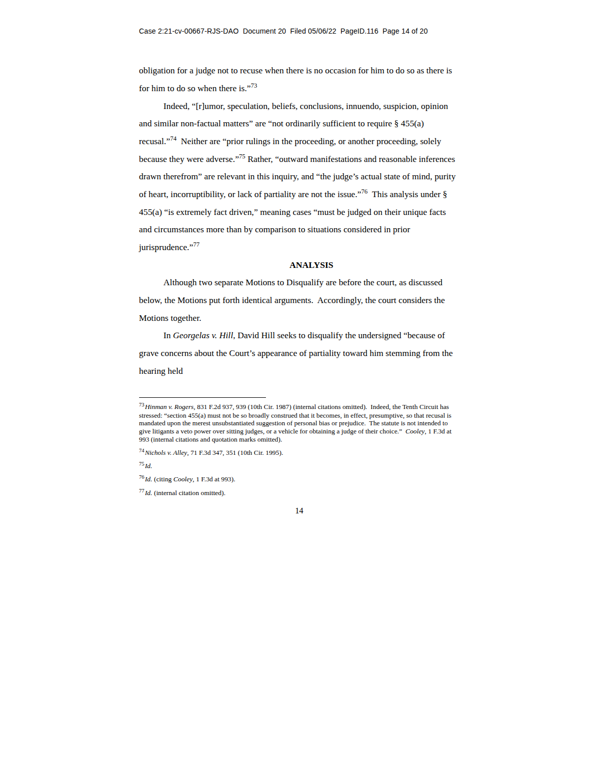Case 2:21-cv-00667-RJS-DAO Document 20 Filed 05/06/22 PageID.116 Page 14 of 20
obligation for a judge not to recuse when there is no occasion for him to do so as there is for him to do so when there is.”73
Indeed, “[r]umor, speculation, beliefs, conclusions, innuendo, suspicion, opinion and similar non-factual matters” are “not ordinarily sufficient to require § 455(a) recusal.”74 Neither are “prior rulings in the proceeding, or another proceeding, solely because they were adverse.”75 Rather, “outward manifestations and reasonable inferences drawn therefrom” are relevant in this inquiry, and “the judge’s actual state of mind, purity of heart, incorruptibility, or lack of partiality are not the issue.”76 This analysis under § 455(a) “is extremely fact driven,” meaning cases “must be judged on their unique facts and circumstances more than by comparison to situations considered in prior jurisprudence.”77
ANALYSIS
Although two separate Motions to Disqualify are before the court, as discussed below, the Motions put forth identical arguments. Accordingly, the court considers the Motions together.
In Georgelas v. Hill, David Hill seeks to disqualify the undersigned “because of grave concerns about the Court’s appearance of partiality toward him stemming from the hearing held
73 Hinman v. Rogers, 831 F.2d 937, 939 (10th Cir. 1987) (internal citations omitted). Indeed, the Tenth Circuit has stressed: “section 455(a) must not be so broadly construed that it becomes, in effect, presumptive, so that recusal is mandated upon the merest unsubstantiated suggestion of personal bias or prejudice. The statute is not intended to give litigants a veto power over sitting judges, or a vehicle for obtaining a judge of their choice.” Cooley, 1 F.3d at 993 (internal citations and quotation marks omitted).
74 Nichols v. Alley, 71 F.3d 347, 351 (10th Cir. 1995).
75 Id.
76 Id. (citing Cooley, 1 F.3d at 993).
77 Id. (internal citation omitted).
14